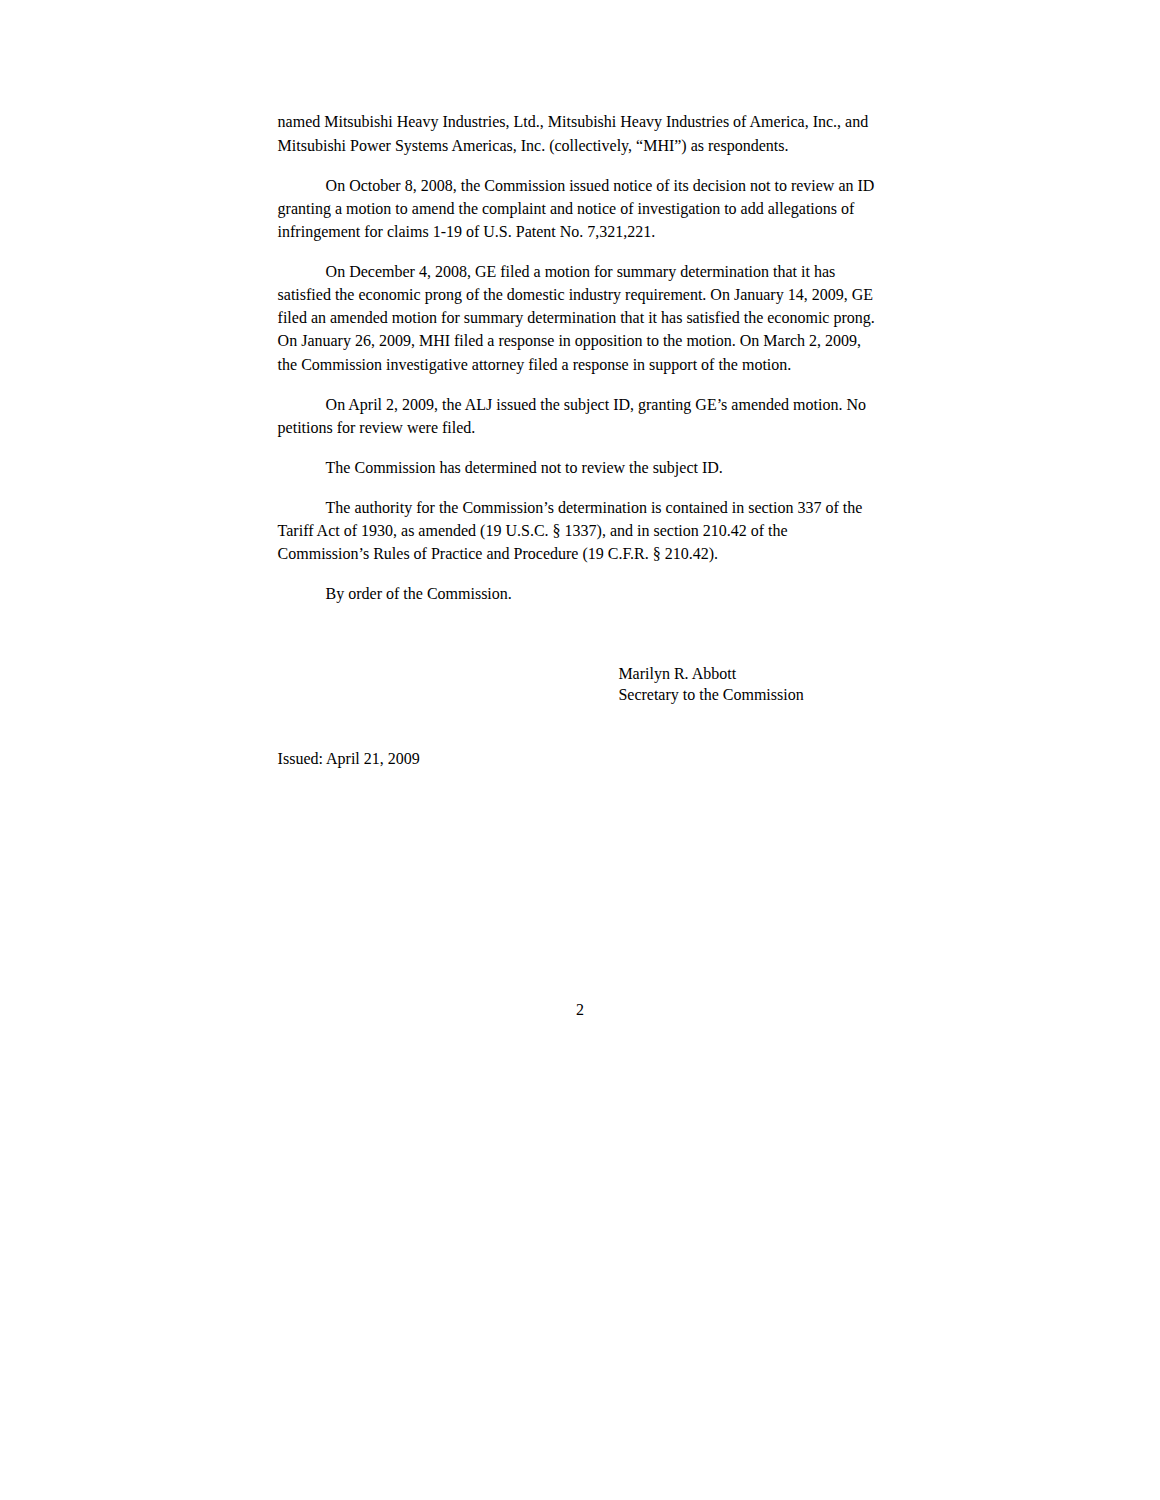named Mitsubishi Heavy Industries, Ltd., Mitsubishi Heavy Industries of America, Inc., and Mitsubishi Power Systems Americas, Inc. (collectively, “MHI”) as respondents.
On October 8, 2008, the Commission issued notice of its decision not to review an ID granting a motion to amend the complaint and notice of investigation to add allegations of infringement for claims 1-19 of U.S. Patent No. 7,321,221.
On December 4, 2008, GE filed a motion for summary determination that it has satisfied the economic prong of the domestic industry requirement. On January 14, 2009, GE filed an amended motion for summary determination that it has satisfied the economic prong. On January 26, 2009, MHI filed a response in opposition to the motion. On March 2, 2009, the Commission investigative attorney filed a response in support of the motion.
On April 2, 2009, the ALJ issued the subject ID, granting GE’s amended motion. No petitions for review were filed.
The Commission has determined not to review the subject ID.
The authority for the Commission’s determination is contained in section 337 of the Tariff Act of 1930, as amended (19 U.S.C. § 1337), and in section 210.42 of the Commission’s Rules of Practice and Procedure (19 C.F.R. § 210.42).
By order of the Commission.
Marilyn R. Abbott
Secretary to the Commission
Issued: April 21, 2009
2